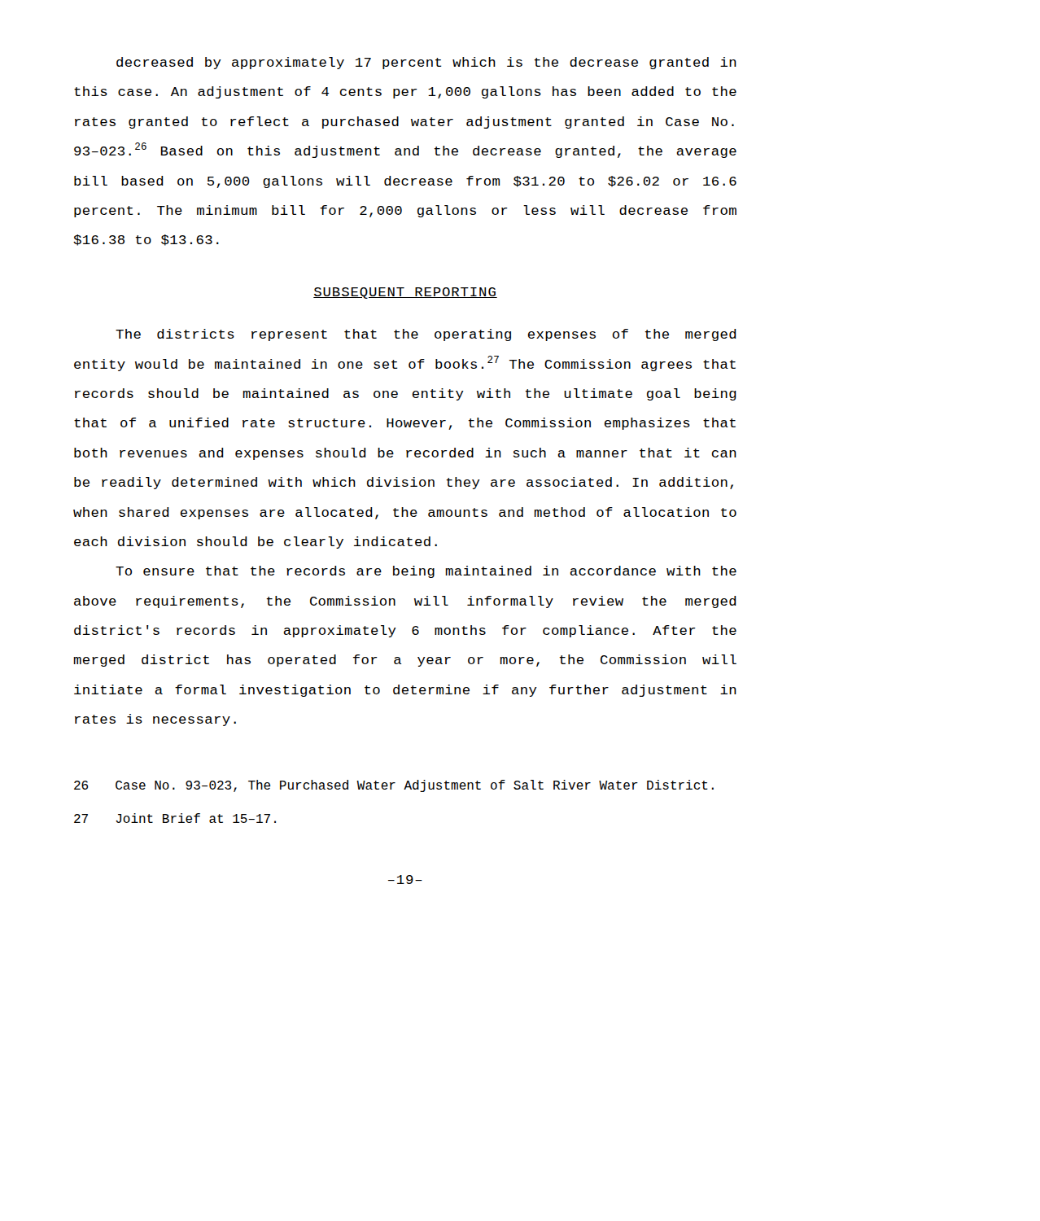decreased by approximately 17 percent which is the decrease granted in this case. An adjustment of 4 cents per 1,000 gallons has been added to the rates granted to reflect a purchased water adjustment granted in Case No. 93–023.26 Based on this adjustment and the decrease granted, the average bill based on 5,000 gallons will decrease from $31.20 to $26.02 or 16.6 percent. The minimum bill for 2,000 gallons or less will decrease from $16.38 to $13.63.
SUBSEQUENT REPORTING
The districts represent that the operating expenses of the merged entity would be maintained in one set of books.27 The Commission agrees that records should be maintained as one entity with the ultimate goal being that of a unified rate structure. However, the Commission emphasizes that both revenues and expenses should be recorded in such a manner that it can be readily determined with which division they are associated. In addition, when shared expenses are allocated, the amounts and method of allocation to each division should be clearly indicated.
To ensure that the records are being maintained in accordance with the above requirements, the Commission will informally review the merged district's records in approximately 6 months for compliance. After the merged district has operated for a year or more, the Commission will initiate a formal investigation to determine if any further adjustment in rates is necessary.
26
Case No. 93–023, The Purchased Water Adjustment of Salt River Water District.
27
Joint Brief at 15–17.
–19–